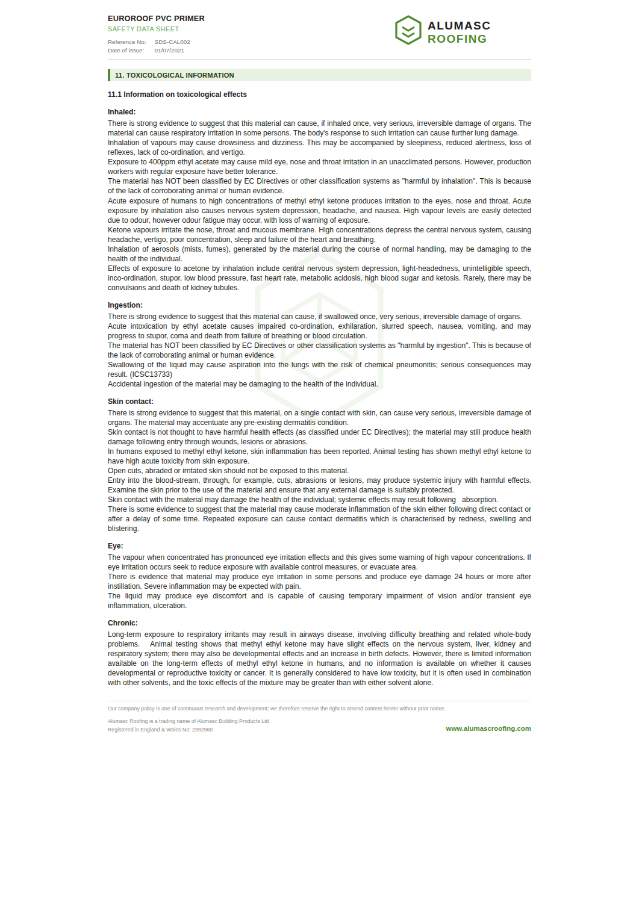Euroroof PVC Primer
Safety Data Sheet
| Reference No: | SDS-CAL002 |
| Date of issue: | 01/07/2021 |
ALUMASC ROOFING
11. TOXICOLOGICAL INFORMATION
11.1 Information on toxicological effects
Inhaled:
There is strong evidence to suggest that this material can cause, if inhaled once, very serious, irreversible damage of organs. The material can cause respiratory irritation in some persons. The body's response to such irritation can cause further lung damage.
Inhalation of vapours may cause drowsiness and dizziness. This may be accompanied by sleepiness, reduced alertness, loss of reflexes, lack of co-ordination, and vertigo.
Exposure to 400ppm ethyl acetate may cause mild eye, nose and throat irritation in an unacclimated persons. However, production workers with regular exposure have better tolerance.
The material has NOT been classified by EC Directives or other classification systems as "harmful by inhalation". This is because of the lack of corroborating animal or human evidence.
Acute exposure of humans to high concentrations of methyl ethyl ketone produces irritation to the eyes, nose and throat. Acute exposure by inhalation also causes nervous system depression, headache, and nausea. High vapour levels are easily detected due to odour, however odour fatigue may occur, with loss of warning of exposure.
Ketone vapours irritate the nose, throat and mucous membrane. High concentrations depress the central nervous system, causing headache, vertigo, poor concentration, sleep and failure of the heart and breathing.
Inhalation of aerosols (mists, fumes), generated by the material during the course of normal handling, may be damaging to the health of the individual.
Effects of exposure to acetone by inhalation include central nervous system depression, light-headedness, unintelligible speech, inco-ordination, stupor, low blood pressure, fast heart rate, metabolic acidosis, high blood sugar and ketosis. Rarely, there may be convulsions and death of kidney tubules.
Ingestion:
There is strong evidence to suggest that this material can cause, if swallowed once, very serious, irreversible damage of organs.
Acute intoxication by ethyl acetate causes impaired co-ordination, exhilaration, slurred speech, nausea, vomiting, and may progress to stupor, coma and death from failure of breathing or blood circulation.
The material has NOT been classified by EC Directives or other classification systems as "harmful by ingestion". This is because of the lack of corroborating animal or human evidence.
Swallowing of the liquid may cause aspiration into the lungs with the risk of chemical pneumonitis; serious consequences may result. (ICSC13733)
Accidental ingestion of the material may be damaging to the health of the individual.
Skin contact:
There is strong evidence to suggest that this material, on a single contact with skin, can cause very serious, irreversible damage of organs. The material may accentuate any pre-existing dermatitis condition.
Skin contact is not thought to have harmful health effects (as classified under EC Directives); the material may still produce health damage following entry through wounds, lesions or abrasions.
In humans exposed to methyl ethyl ketone, skin inflammation has been reported. Animal testing has shown methyl ethyl ketone to have high acute toxicity from skin exposure.
Open cuts, abraded or irritated skin should not be exposed to this material.
Entry into the blood-stream, through, for example, cuts, abrasions or lesions, may produce systemic injury with harmful effects. Examine the skin prior to the use of the material and ensure that any external damage is suitably protected.
Skin contact with the material may damage the health of the individual; systemic effects may result following absorption.
There is some evidence to suggest that the material may cause moderate inflammation of the skin either following direct contact or after a delay of some time. Repeated exposure can cause contact dermatitis which is characterised by redness, swelling and blistering.
Eye:
The vapour when concentrated has pronounced eye irritation effects and this gives some warning of high vapour concentrations. If eye irritation occurs seek to reduce exposure with available control measures, or evacuate area.
There is evidence that material may produce eye irritation in some persons and produce eye damage 24 hours or more after instillation. Severe inflammation may be expected with pain.
The liquid may produce eye discomfort and is capable of causing temporary impairment of vision and/or transient eye inflammation, ulceration.
Chronic:
Long-term exposure to respiratory irritants may result in airways disease, involving difficulty breathing and related whole-body problems. Animal testing shows that methyl ethyl ketone may have slight effects on the nervous system, liver, kidney and respiratory system; there may also be developmental effects and an increase in birth defects. However, there is limited information available on the long-term effects of methyl ethyl ketone in humans, and no information is available on whether it causes developmental or reproductive toxicity or cancer. It is generally considered to have low toxicity, but it is often used in combination with other solvents, and the toxic effects of the mixture may be greater than with either solvent alone.
Our company policy is one of continuous research and development; we therefore reserve the right to amend content herein without prior notice.
Alumasc Roofing is a trading name of Alumasc Building Products Ltd
Registered in England & Wales No: 2992960
www.alumascroofing.com